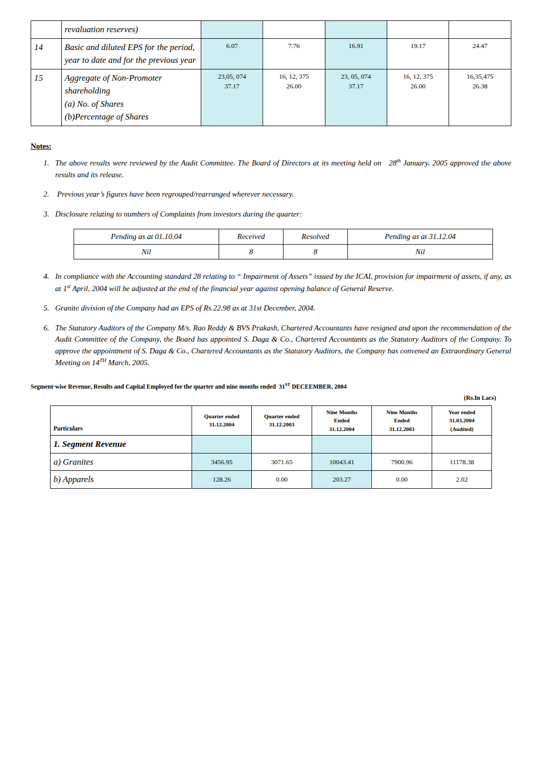| | revaluation reserves) | | | | | |
| 14 | Basic and diluted EPS for the period, year to date and for the previous year | 6.07 | 7.76 | 16.91 | 19.17 | 24.47 |
| 15 | Aggregate of Non-Promoter shareholding (a) No. of Shares (b)Percentage of Shares | 23,05, 074 37.17 | 16, 12, 375 26.00 | 23, 05, 074 37.17 | 16, 12, 375 26.00 | 16,35,475 26.38 |
Notes:
The above results were reviewed by the Audit Committee. The Board of Directors at its meeting held on 28th January, 2005 approved the above results and its release.
Previous year’s figures have been regrouped/rearranged wherever necessary.
Disclosure relating to numbers of Complaints from investors during the quarter:
| Pending as at 01.10.04 | Received | Resolved | Pending as at 31.12.04 |
| Nil | 8 | 8 | Nil |
In compliance with the Accounting standard 28 relating to “ Impairment of Assets” issued by the ICAI, provision for impairment of assets, if any, as at 1st April, 2004 will be adjusted at the end of the financial year against opening balance of General Reserve.
Granite division of the Company had an EPS of Rs.22.98 as at 31st December, 2004.
The Statutory Auditors of the Company M/s. Rao Reddy & BVS Prakash, Chartered Accountants have resigned and upon the recommendation of the Audit Committee of the Company, the Board has appointed S. Daga & Co., Chartered Accountants as the Statutory Auditors of the Company. To approve the appointment of S. Daga & Co., Chartered Accountants as the Statutory Auditors, the Company has convened an Extraordinary General Meeting on 14TH March, 2005.
Segment-wise Revenue, Results and Capital Employed for the quarter and nine months ended 31ST DECEEMBER, 2004
(Rs.In Lacs)
| Particulars | Quarter ended 31.12.2004 | Quarter ended 31.12.2003 | Nine Months Ended 31.12.2004 | Nine Months Ended 31.12.2003 | Year ended 31.03.2004 (Audited) |
| --- | --- | --- | --- | --- | --- |
| 1. Segment Revenue | | | | | |
| a) Granites | 3456.95 | 3071.65 | 10043.41 | 7900.96 | 11178.38 |
| b) Apparels | 128.26 | 0.00 | 203.27 | 0.00 | 2.02 |